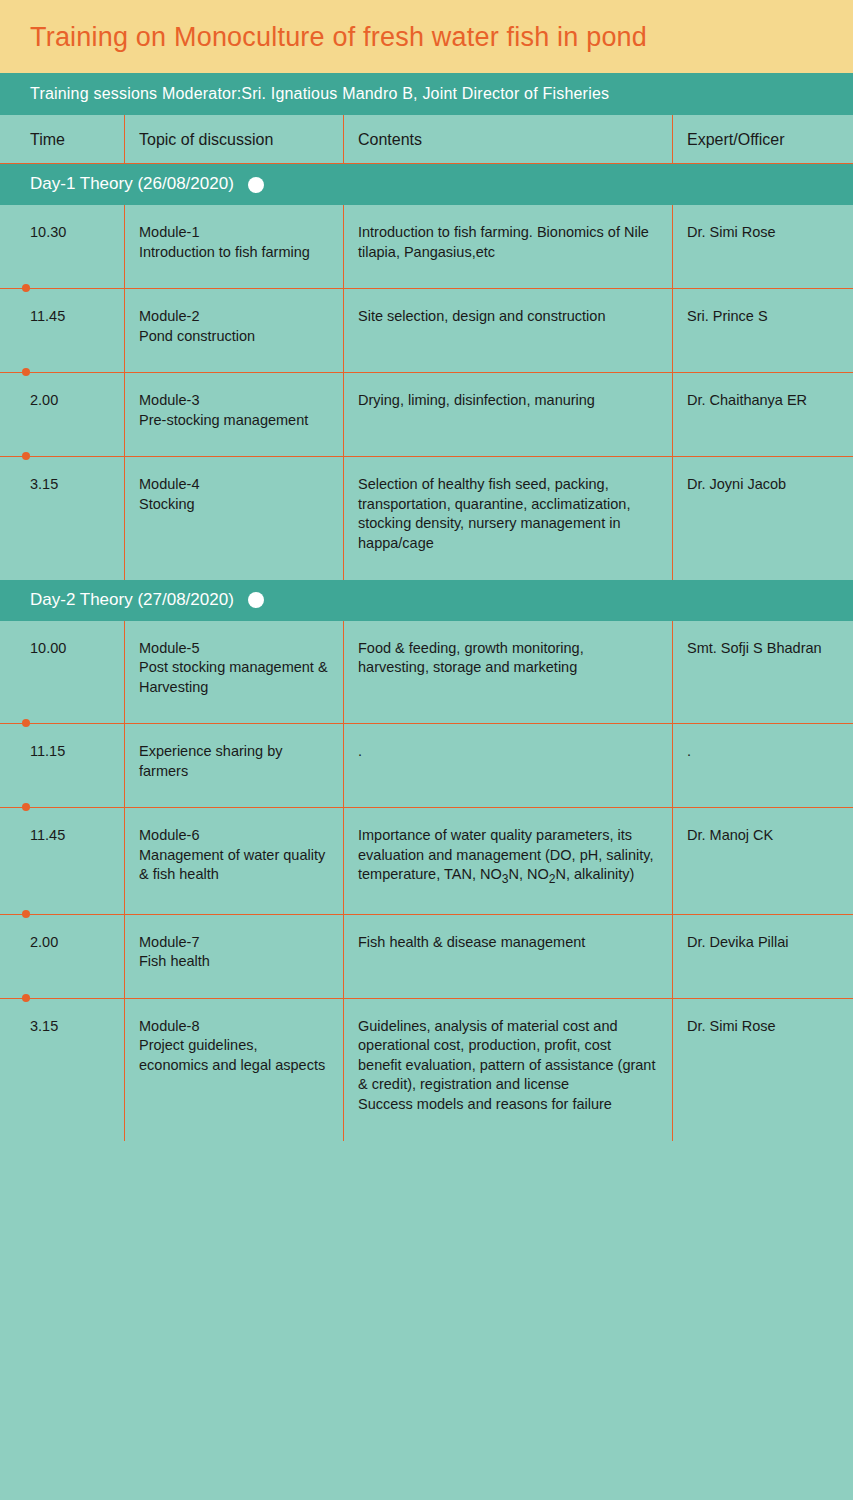Training on Monoculture of fresh water fish in pond
Training sessions Moderator:Sri. Ignatious Mandro B, Joint Director of Fisheries
| Time | Topic of discussion | Contents | Expert/Officer |
| --- | --- | --- | --- |
| Day-1 Theory (26/08/2020) |
| 10.30 | Module-1 Introduction to fish farming | Introduction to fish farming. Bionomics of Nile tilapia, Pangasius,etc | Dr. Simi Rose |
| 11.45 | Module-2 Pond construction | Site selection, design and construction | Sri. Prince S |
| 2.00 | Module-3 Pre-stocking management | Drying, liming, disinfection, manuring | Dr. Chaithanya ER |
| 3.15 | Module-4 Stocking | Selection of healthy fish seed, packing, transportation, quarantine, acclimatization, stocking density, nursery management in happa/cage | Dr. Joyni Jacob |
| Day-2 Theory (27/08/2020) |
| 10.00 | Module-5 Post stocking management & Harvesting | Food & feeding, growth monitoring, harvesting, storage and marketing | Smt. Sofji S Bhadran |
| 11.15 | Experience sharing by farmers | . | . |
| 11.45 | Module-6 Management of water quality & fish health | Importance of water quality parameters, its evaluation and management (DO, pH, salinity, temperature, TAN, NO 3 N, NO 2 N, alkalinity) | Dr. Manoj CK |
| 2.00 | Module-7 Fish health | Fish health & disease management | Dr. Devika Pillai |
| 3.15 | Module-8 Project guidelines, economics and legal aspects | Guidelines, analysis of material cost and operational cost, production, profit, cost benefit evaluation, pattern of assistance (grant & credit), registration and license Success models and reasons for failure | Dr. Simi Rose |